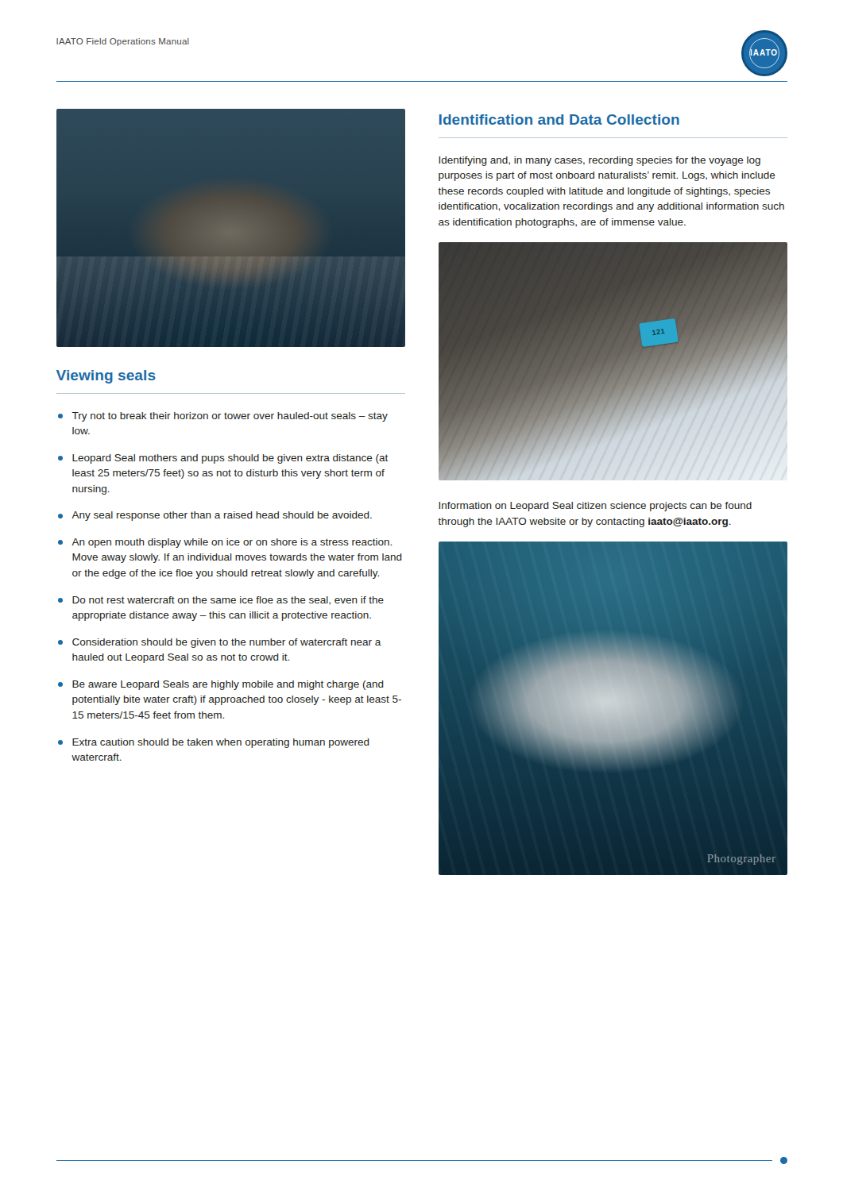IAATO Field Operations Manual
IAATO
Viewing seals
Try not to break their horizon or tower over hauled-out seals – stay low.
Leopard Seal mothers and pups should be given extra distance (at least 25 meters/75 feet) so as not to disturb this very short term of nursing.
Any seal response other than a raised head should be avoided.
An open mouth display while on ice or on shore is a stress reaction. Move away slowly. If an individual moves towards the water from land or the edge of the ice floe you should retreat slowly and carefully.
Do not rest watercraft on the same ice floe as the seal, even if the appropriate distance away – this can illicit a protective reaction.
Consideration should be given to the number of watercraft near a hauled out Leopard Seal so as not to crowd it.
Be aware Leopard Seals are highly mobile and might charge (and potentially bite water craft) if approached too closely - keep at least 5-15 meters/15-45 feet from them.
Extra caution should be taken when operating human powered watercraft.
Identification and Data Collection
Identifying and, in many cases, recording species for the voyage log purposes is part of most onboard naturalists’ remit. Logs, which include these records coupled with latitude and longitude of sightings, species identification, vocalization recordings and any additional information such as identification photographs, are of immense value.
Information on Leopard Seal citizen science projects can be found through the IAATO website or by contacting iaato@iaato.org.
Photographer